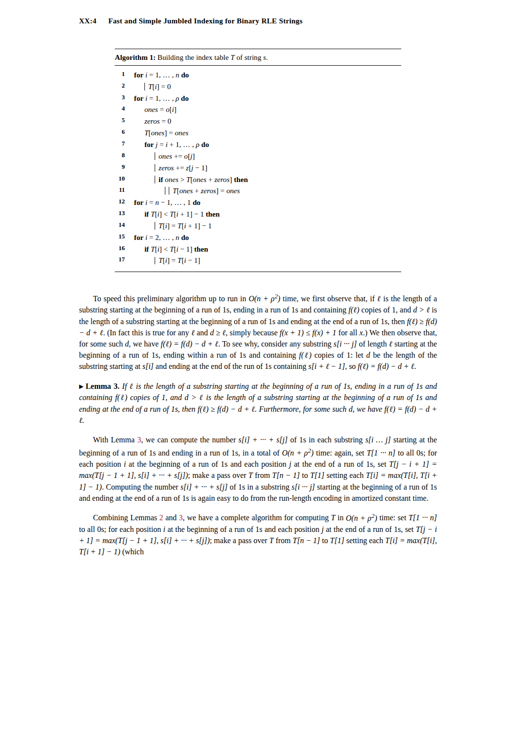XX:4 Fast and Simple Jumbled Indexing for Binary RLE Strings
Algorithm 1: Building the index table T of string s.
for i = 1, … , n do
T[i] = 0
for i = 1, … , ρ do
ones = o[i]
zeros = 0
T[ones] = ones
for j = i + 1, … , ρ do
ones += o[j]
zeros += z[j − 1]
if ones > T[ones + zeros] then
T[ones + zeros] = ones
for i = n − 1, … , 1 do
if T[i] < T[i + 1] − 1 then
T[i] = T[i + 1] − 1
for i = 2, … , n do
if T[i] < T[i − 1] then
T[i] = T[i − 1]
To speed this preliminary algorithm up to run in O(n + ρ2) time, we first observe that, if ℓ is the length of a substring starting at the beginning of a run of 1s, ending in a run of 1s and containing f(ℓ) copies of 1, and d > ℓ is the length of a substring starting at the beginning of a run of 1s and ending at the end of a run of 1s, then f(ℓ) ≥ f(d) − d + ℓ. (In fact this is true for any ℓ and d ≥ ℓ, simply because f(x + 1) ≤ f(x) + 1 for all x.) We then observe that, for some such d, we have f(ℓ) = f(d) − d + ℓ. To see why, consider any substring s[i ··· j] of length ℓ starting at the beginning of a run of 1s, ending within a run of 1s and containing f(ℓ) copies of 1: let d be the length of the substring starting at s[i] and ending at the end of the run of 1s containing s[i + ℓ − 1], so f(ℓ) = f(d) − d + ℓ.
▸ Lemma 3. If ℓ is the length of a substring starting at the beginning of a run of 1s, ending in a run of 1s and containing f(ℓ) copies of 1, and d > ℓ is the length of a substring starting at the beginning of a run of 1s and ending at the end of a run of 1s, then f(ℓ) ≥ f(d) − d + ℓ. Furthermore, for some such d, we have f(ℓ) = f(d) − d + ℓ.
With Lemma 3, we can compute the number s[i] + ··· + s[j] of 1s in each substring s[i … j] starting at the beginning of a run of 1s and ending in a run of 1s, in a total of O(n + ρ2) time: again, set T[1 ··· n] to all 0s; for each position i at the beginning of a run of 1s and each position j at the end of a run of 1s, set T[j − i + 1] = max(T[j − 1 + 1], s[i] + ··· + s[j]); make a pass over T from T[n − 1] to T[1] setting each T[i] = max(T[i], T[i + 1] − 1). Computing the number s[i] + ··· + s[j] of 1s in a substring s[i ··· j] starting at the beginning of a run of 1s and ending at the end of a run of 1s is again easy to do from the run-length encoding in amortized constant time.
Combining Lemmas 2 and 3, we have a complete algorithm for computing T in O(n + ρ2) time: set T[1 ··· n] to all 0s; for each position i at the beginning of a run of 1s and each position j at the end of a run of 1s, set T[j − i + 1] = max(T[j − 1 + 1], s[i] + ··· + s[j]); make a pass over T from T[n − 1] to T[1] setting each T[i] = max(T[i], T[i + 1] − 1) (which